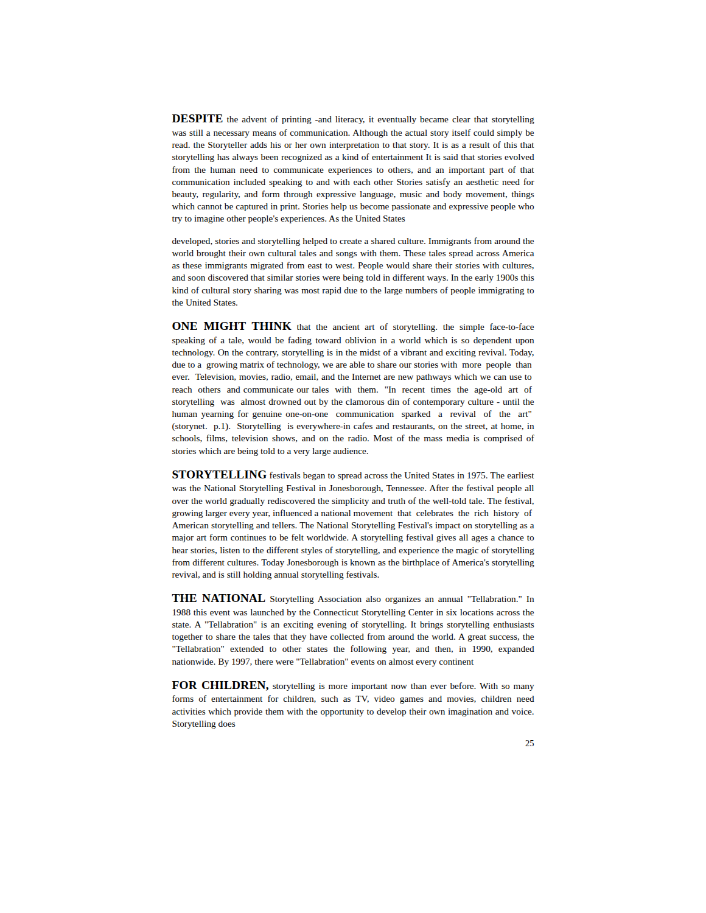DESPITE the advent of printing -and literacy, it eventually became clear that storytelling was still a necessary means of communication. Although the actual story itself could simply be read. the Storyteller adds his or her own interpretation to that story. It is as a result of this that storytelling has always been recognized as a kind of entertainment It is said that stories evolved from the human need to communicate experiences to others, and an important part of that communication included speaking to and with each other Stories satisfy an aesthetic need for beauty, regularity, and form through expressive language, music and body movement, things which cannot be captured in print. Stories help us become passionate and expressive people who try to imagine other people's experiences. As the United States
developed, stories and storytelling helped to create a shared culture. Immigrants from around the world brought their own cultural tales and songs with them. These tales spread across America as these immigrants migrated from east to west. People would share their stories with cultures, and soon discovered that similar stories were being told in different ways. In the early 1900s this kind of cultural story sharing was most rapid due to the large numbers of people immigrating to the United States.
ONE MIGHT THINK that the ancient art of storytelling. the simple face-to-face speaking of a tale, would be fading toward oblivion in a world which is so dependent upon technology. On the contrary, storytelling is in the midst of a vibrant and exciting revival. Today, due to a growing matrix of technology, we are able to share our stories with more people than ever. Television, movies, radio, email, and the Internet are new pathways which we can use to reach others and communicate our tales with them. "In recent times the age-old art of storytelling was almost drowned out by the clamorous din of contemporary culture - until the human yearning for genuine one-on-one communication sparked a revival of the art" (storynet. p.1). Storytelling is everywhere-in cafes and restaurants, on the street, at home, in schools, films, television shows, and on the radio. Most of the mass media is comprised of stories which are being told to a very large audience.
STORYTELLING festivals began to spread across the United States in 1975. The earliest was the National Storytelling Festival in Jonesborough, Tennessee. After the festival people all over the world gradually rediscovered the simplicity and truth of the well-told tale. The festival, growing larger every year, influenced a national movement that celebrates the rich history of American storytelling and tellers. The National Storytelling Festival's impact on storytelling as a major art form continues to be felt worldwide. A storytelling festival gives all ages a chance to hear stories, listen to the different styles of storytelling, and experience the magic of storytelling from different cultures. Today Jonesborough is known as the birthplace of America's storytelling revival, and is still holding annual storytelling festivals.
THE NATIONAL Storytelling Association also organizes an annual "Tellabration." In 1988 this event was launched by the Connecticut Storytelling Center in six locations across the state. A "Tellabration" is an exciting evening of storytelling. It brings storytelling enthusiasts together to share the tales that they have collected from around the world. A great success, the "Tellabration" extended to other states the following year, and then, in 1990, expanded nationwide. By 1997, there were "Tellabration" events on almost every continent
FOR CHILDREN, storytelling is more important now than ever before. With so many forms of entertainment for children, such as TV, video games and movies, children need activities which provide them with the opportunity to develop their own imagination and voice. Storytelling does
25